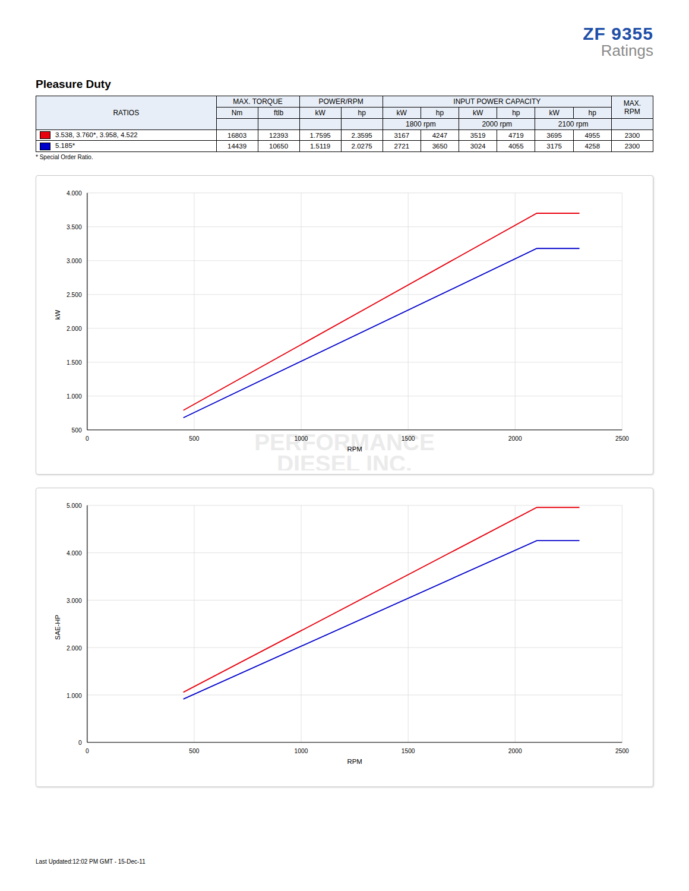ZF 9355
Ratings
Pleasure Duty
| RATIOS | MAX. TORQUE | POWER/RPM | INPUT POWER CAPACITY | MAX. RPM |
| --- | --- | --- | --- | --- |
| Nm | ftlb | kW | hp | kW | hp | kW | hp | kW | hp |
| | | | | 1800 rpm | 2000 rpm | 2100 rpm | |
| 3.538, 3.760*, 3.958, 4.522 | 16803 | 12393 | 1.7595 | 2.3595 | 3167 | 4247 | 3519 | 4719 | 3695 | 4955 | 2300 |
| 5.185* | 14439 | 10650 | 1.5119 | 2.0275 | 2721 | 3650 | 3024 | 4055 | 3175 | 4258 | 2300 |
* Special Order Ratio.
PERFORMANCE DIESEL INC. 500 1.000 1.500 2.000 2.500 3.000 3.500 4.000 0 500 1000 1500 2000 2500 RPM kW
0 1.000 2.000 3.000 4.000 5.000 0 500 1000 1500 2000 2500 RPM SAE-HP
Last Updated:12:02 PM GMT - 15-Dec-11